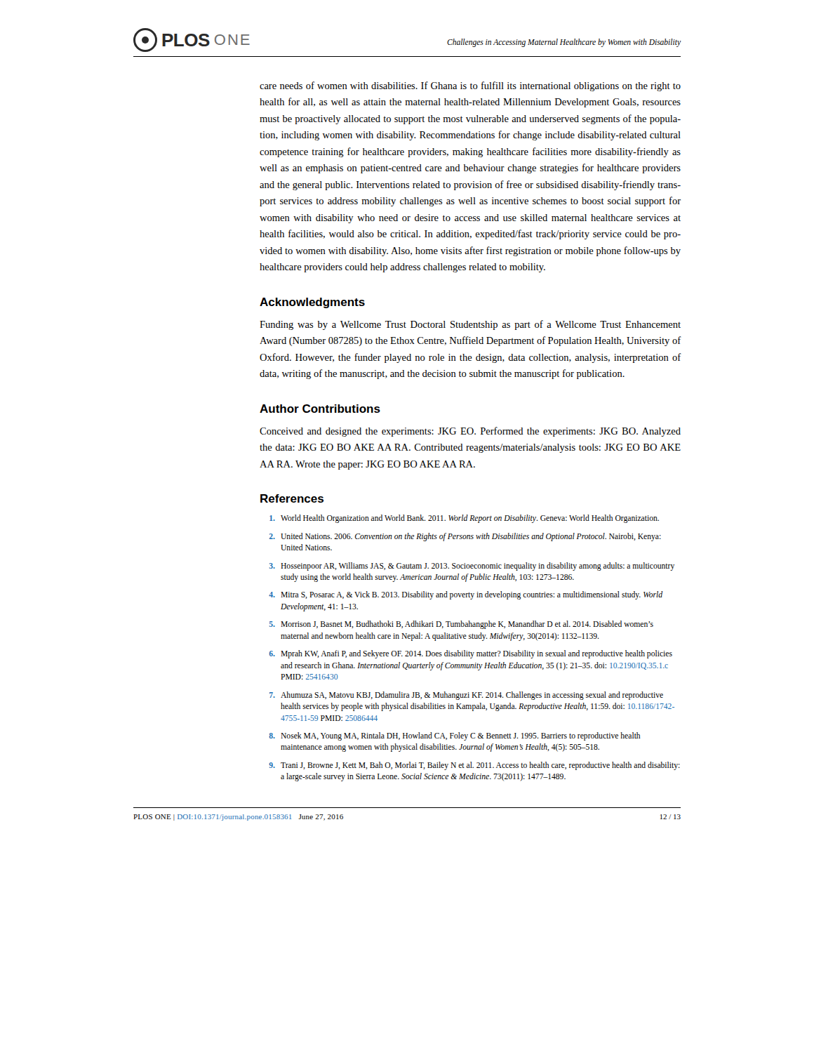PLOS ONE
Challenges in Accessing Maternal Healthcare by Women with Disability
care needs of women with disabilities. If Ghana is to fulfill its international obligations on the right to health for all, as well as attain the maternal health-related Millennium Development Goals, resources must be proactively allocated to support the most vulnerable and underserved segments of the population, including women with disability. Recommendations for change include disability-related cultural competence training for healthcare providers, making healthcare facilities more disability-friendly as well as an emphasis on patient-centred care and behaviour change strategies for healthcare providers and the general public. Interventions related to provision of free or subsidised disability-friendly transport services to address mobility challenges as well as incentive schemes to boost social support for women with disability who need or desire to access and use skilled maternal healthcare services at health facilities, would also be critical. In addition, expedited/fast track/priority service could be provided to women with disability. Also, home visits after first registration or mobile phone follow-ups by healthcare providers could help address challenges related to mobility.
Acknowledgments
Funding was by a Wellcome Trust Doctoral Studentship as part of a Wellcome Trust Enhancement Award (Number 087285) to the Ethox Centre, Nuffield Department of Population Health, University of Oxford. However, the funder played no role in the design, data collection, analysis, interpretation of data, writing of the manuscript, and the decision to submit the manuscript for publication.
Author Contributions
Conceived and designed the experiments: JKG EO. Performed the experiments: JKG BO. Analyzed the data: JKG EO BO AKE AA RA. Contributed reagents/materials/analysis tools: JKG EO BO AKE AA RA. Wrote the paper: JKG EO BO AKE AA RA.
References
World Health Organization and World Bank. 2011. World Report on Disability. Geneva: World Health Organization.
United Nations. 2006. Convention on the Rights of Persons with Disabilities and Optional Protocol. Nairobi, Kenya: United Nations.
Hosseinpoor AR, Williams JAS, & Gautam J. 2013. Socioeconomic inequality in disability among adults: a multicountry study using the world health survey. American Journal of Public Health, 103: 1273–1286.
Mitra S, Posarac A, & Vick B. 2013. Disability and poverty in developing countries: a multidimensional study. World Development, 41: 1–13.
Morrison J, Basnet M, Budhathoki B, Adhikari D, Tumbahangphe K, Manandhar D et al. 2014. Disabled women’s maternal and newborn health care in Nepal: A qualitative study. Midwifery, 30(2014): 1132–1139.
Mprah KW, Anafi P, and Sekyere OF. 2014. Does disability matter? Disability in sexual and reproductive health policies and research in Ghana. International Quarterly of Community Health Education, 35 (1): 21–35. doi: 10.2190/IQ.35.1.c PMID: 25416430
Ahumuza SA, Matovu KBJ, Ddamulira JB, & Muhanguzi KF. 2014. Challenges in accessing sexual and reproductive health services by people with physical disabilities in Kampala, Uganda. Reproductive Health, 11:59. doi: 10.1186/1742-4755-11-59 PMID: 25086444
Nosek MA, Young MA, Rintala DH, Howland CA, Foley C & Bennett J. 1995. Barriers to reproductive health maintenance among women with physical disabilities. Journal of Women’s Health, 4(5): 505–518.
Trani J, Browne J, Kett M, Bah O, Morlai T, Bailey N et al. 2011. Access to health care, reproductive health and disability: a large-scale survey in Sierra Leone. Social Science & Medicine. 73(2011): 1477–1489.
PLOS ONE | DOI:10.1371/journal.pone.0158361 June 27, 2016
12 / 13